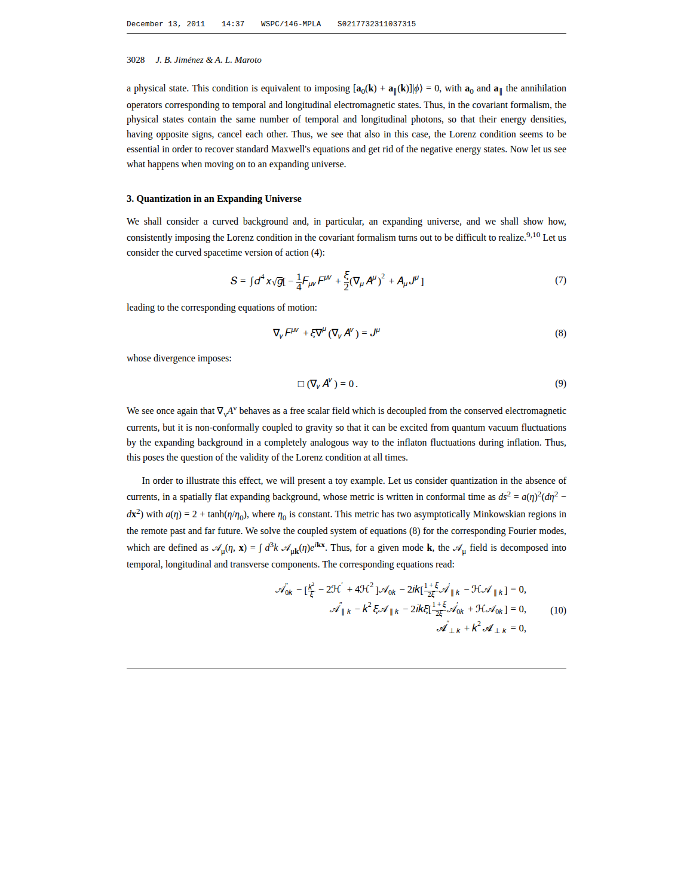December 13, 201114:37 WSPC/146-MPLA S0217732311037315
3028 J. B. Jiménez & A. L. Maroto
a physical state. This condition is equivalent to imposing [a0(k) + a∥(k)]|ϕ⟩ = 0, with a0 and a∥ the annihilation operators corresponding to temporal and longitudinal electromagnetic states. Thus, in the covariant formalism, the physical states contain the same number of temporal and longitudinal photons, so that their energy densities, having opposite signs, cancel each other. Thus, we see that also in this case, the Lorenz condition seems to be essential in order to recover standard Maxwell's equations and get rid of the negative energy states. Now let us see what happens when moving on to an expanding universe.
3. Quantization in an Expanding Universe
We shall consider a curved background and, in particular, an expanding universe, and we shall show how, consistently imposing the Lorenz condition in the covariant formalism turns out to be difficult to realize.9,10 Let us consider the curved spacetime version of action (4):
S= ∫d4x g [ −14 Fμν Fμν + ξ2 (∇μAμ)2 + AμJμ ]
(7)
leading to the corresponding equations of motion:
∇νFμν + ξ∇μ (∇νAν) =Jμ
(8)
whose divergence imposes:
□ (∇νAν) =0.
(9)
We see once again that ∇νAν behaves as a free scalar field which is decoupled from the conserved electromagnetic currents, but it is non-conformally coupled to gravity so that it can be excited from quantum vacuum fluctuations by the expanding background in a completely analogous way to the inflaton fluctuations during inflation. Thus, this poses the question of the validity of the Lorenz condition at all times.
In order to illustrate this effect, we will present a toy example. Let us consider quantization in the absence of currents, in a spatially flat expanding background, whose metric is written in conformal time as ds2 = a(η)2(dη2 − dx2) with a(η) = 2 + tanh(η/η0), where η0 is constant. This metric has two asymptotically Minkowskian regions in the remote past and far future. We solve the coupled system of equations (8) for the corresponding Fourier modes, which are defined as 𝒜μ(η, x) = ∫ d3k 𝒜μk(η)eikx. Thus, for a given mode k, the 𝒜μ field is decomposed into temporal, longitudinal and transverse components. The corresponding equations read:
𝒜0k″ − [ k2ξ −2ℋ′ +4ℋ2 ] 𝒜0k −2ik [ 1+ξ2ξ 𝒜∥k′ −ℋ𝒜∥k ] =0,
𝒜∥k″ −k2ξ 𝒜∥k −2ikξ [ 1+ξ2ξ 𝒜0k′ +ℋ𝒜0k ] =0,
𝓐⊥k″ +k2 𝓐⊥k =0,
(10)